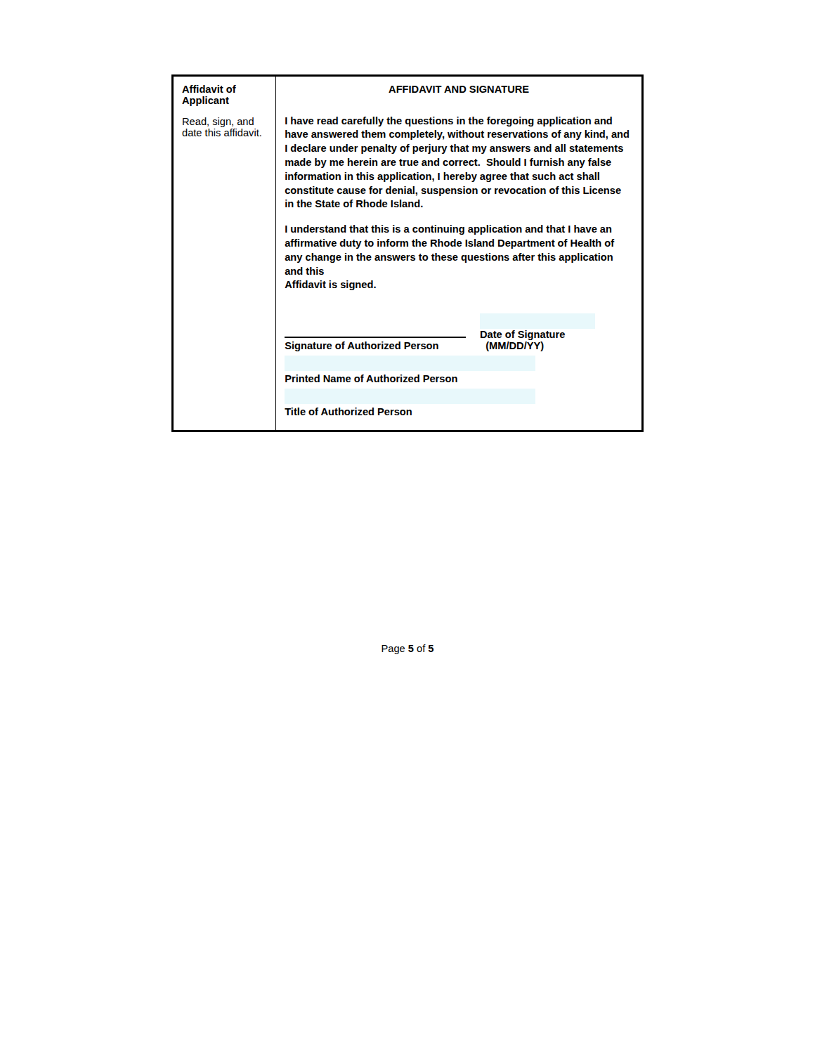| Affidavit of Applicant Read, sign, and date this affidavit. | AFFIDAVIT AND SIGNATURE I have read carefully the questions in the foregoing application and have answered them completely, without reservations of any kind, and I declare under penalty of perjury that my answers and all statements made by me herein are true and correct. Should I furnish any false information in this application, I hereby agree that such act shall constitute cause for denial, suspension or revocation of this License in the State of Rhode Island. I understand that this is a continuing application and that I have an affirmative duty to inform the Rhode Island Department of Health of any change in the answers to these questions after this application and this Affidavit is signed. Signature of Authorized Person Date of Signature (MM/DD/YY) Printed Name of Authorized Person Title of Authorized Person |
Page 5 of 5